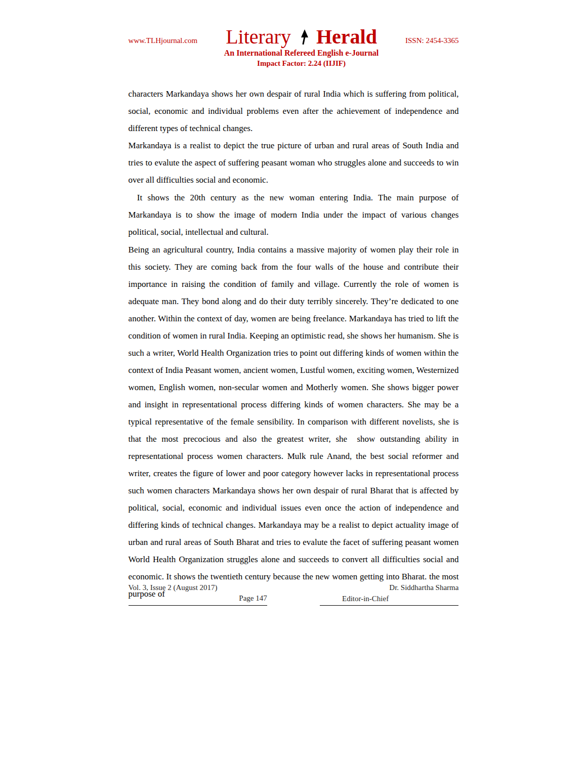www.TLHjournal.com
Literary Herald
An International Refereed English e-Journal
Impact Factor: 2.24 (IIJIF)
ISSN: 2454-3365
characters Markandaya shows her own despair of rural India which is suffering from political, social, economic and individual problems even after the achievement of independence and different types of technical changes.
Markandaya is a realist to depict the true picture of urban and rural areas of South India and tries to evalute the aspect of suffering peasant woman who struggles alone and succeeds to win over all difficulties social and economic.
It shows the 20th century as the new woman entering India. The main purpose of Markandaya is to show the image of modern India under the impact of various changes political, social, intellectual and cultural.
Being an agricultural country, India contains a massive majority of women play their role in this society. They are coming back from the four walls of the house and contribute their importance in raising the condition of family and village. Currently the role of women is adequate man. They bond along and do their duty terribly sincerely. They’re dedicated to one another. Within the context of day, women are being freelance. Markandaya has tried to lift the condition of women in rural India. Keeping an optimistic read, she shows her humanism. She is such a writer, World Health Organization tries to point out differing kinds of women within the context of India Peasant women, ancient women, Lustful women, exciting women, Westernized women, English women, non-secular women and Motherly women. She shows bigger power and insight in representational process differing kinds of women characters. She may be a typical representative of the female sensibility. In comparison with different novelists, she is that the most precocious and also the greatest writer, she show outstanding ability in representational process women characters. Mulk rule Anand, the best social reformer and writer, creates the figure of lower and poor category however lacks in representational process such women characters Markandaya shows her own despair of rural Bharat that is affected by political, social, economic and individual issues even once the action of independence and differing kinds of technical changes. Markandaya may be a realist to depict actuality image of urban and rural areas of South Bharat and tries to evalute the facet of suffering peasant women World Health Organization struggles alone and succeeds to convert all difficulties social and economic. It shows the twentieth century because the new women getting into Bharat. the most purpose of
Vol. 3, Issue 2 (August 2017)
Dr. Siddhartha Sharma
Page 147
Editor-in-Chief